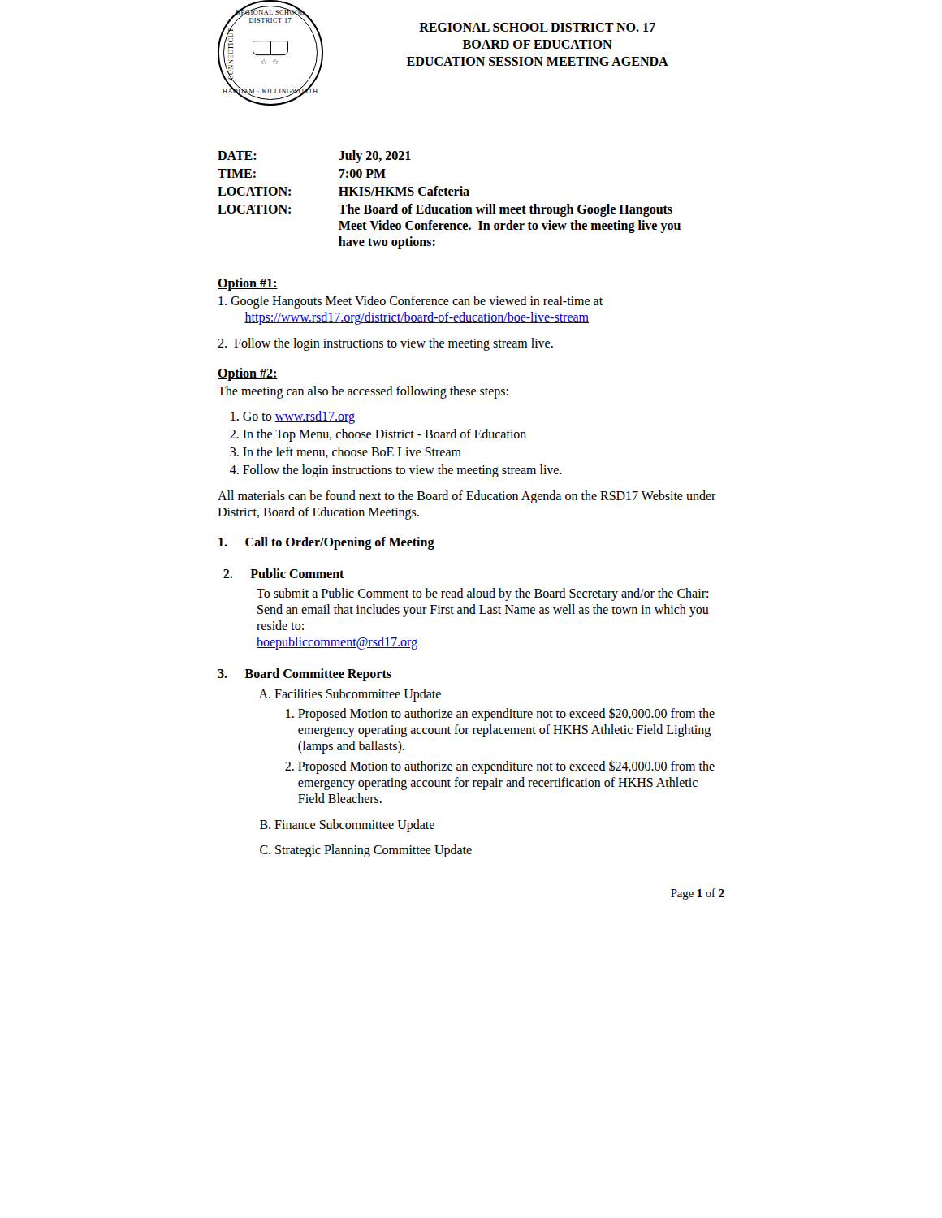Regional School District 17 Connecticut Haddam · Killingworth
☆ ☆
REGIONAL SCHOOL DISTRICT NO. 17
BOARD OF EDUCATION
EDUCATION SESSION MEETING AGENDA
| DATE: | July 20, 2021 |
| TIME: | 7:00 PM |
| LOCATION: | HKIS/HKMS Cafeteria |
| LOCATION: | The Board of Education will meet through Google Hangouts Meet Video Conference. In order to view the meeting live you have two options: |
Option #1:
1. Google Hangouts Meet Video Conference can be viewed in real-time at
https://www.rsd17.org/district/board-of-education/boe-live-stream
2. Follow the login instructions to view the meeting stream live.
Option #2:
The meeting can also be accessed following these steps:
Go to www.rsd17.org
In the Top Menu, choose District - Board of Education
In the left menu, choose BoE Live Stream
Follow the login instructions to view the meeting stream live.
All materials can be found next to the Board of Education Agenda on the RSD17 Website under District, Board of Education Meetings.
Call to Order/Opening of Meeting
Public Comment
To submit a Public Comment to be read aloud by the Board Secretary and/or the Chair: Send an email that includes your First and Last Name as well as the town in which you reside to:
boepubliccomment@rsd17.org
Board Committee Reports
Facilities Subcommittee Update
Proposed Motion to authorize an expenditure not to exceed $20,000.00 from the emergency operating account for replacement of HKHS Athletic Field Lighting (lamps and ballasts).
Proposed Motion to authorize an expenditure not to exceed $24,000.00 from the emergency operating account for repair and recertification of HKHS Athletic Field Bleachers.
Finance Subcommittee Update
Strategic Planning Committee Update
Page 1 of 2